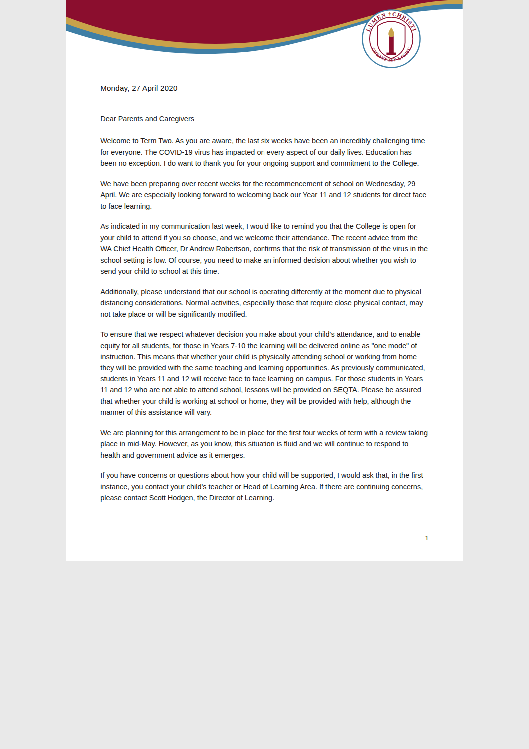LUMEN †CHRISTI CHRIST MY LIGHT
Monday, 27 April 2020
Dear Parents and Caregivers
Welcome to Term Two. As you are aware, the last six weeks have been an incredibly challenging time for everyone. The COVID-19 virus has impacted on every aspect of our daily lives. Education has been no exception. I do want to thank you for your ongoing support and commitment to the College.
We have been preparing over recent weeks for the recommencement of school on Wednesday, 29 April. We are especially looking forward to welcoming back our Year 11 and 12 students for direct face to face learning.
As indicated in my communication last week, I would like to remind you that the College is open for your child to attend if you so choose, and we welcome their attendance. The recent advice from the WA Chief Health Officer, Dr Andrew Robertson, confirms that the risk of transmission of the virus in the school setting is low. Of course, you need to make an informed decision about whether you wish to send your child to school at this time.
Additionally, please understand that our school is operating differently at the moment due to physical distancing considerations. Normal activities, especially those that require close physical contact, may not take place or will be significantly modified.
To ensure that we respect whatever decision you make about your child's attendance, and to enable equity for all students, for those in Years 7-10 the learning will be delivered online as "one mode" of instruction. This means that whether your child is physically attending school or working from home they will be provided with the same teaching and learning opportunities. As previously communicated, students in Years 11 and 12 will receive face to face learning on campus. For those students in Years 11 and 12 who are not able to attend school, lessons will be provided on SEQTA. Please be assured that whether your child is working at school or home, they will be provided with help, although the manner of this assistance will vary.
We are planning for this arrangement to be in place for the first four weeks of term with a review taking place in mid-May. However, as you know, this situation is fluid and we will continue to respond to health and government advice as it emerges.
If you have concerns or questions about how your child will be supported, I would ask that, in the first instance, you contact your child's teacher or Head of Learning Area. If there are continuing concerns, please contact Scott Hodgen, the Director of Learning.
1